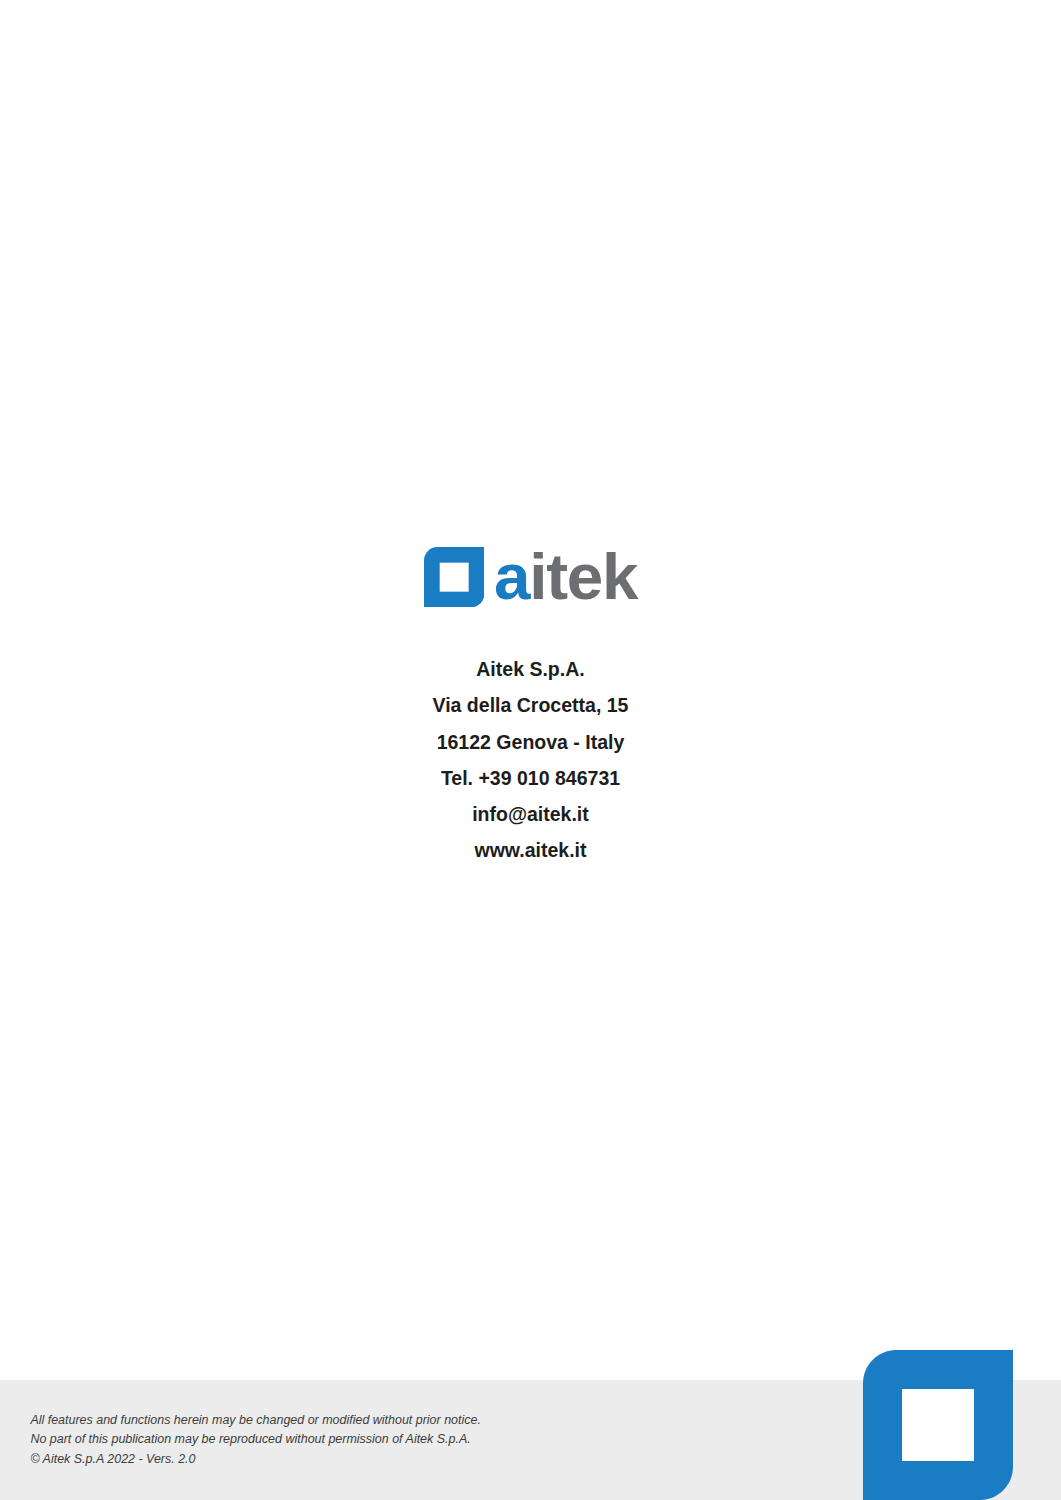aitek
Aitek S.p.A.
Via della Crocetta, 15
16122 Genova - Italy
Tel. +39 010 846731
info@aitek.it
www.aitek.it
All features and functions herein may be changed or modified without prior notice.
No part of this publication may be reproduced without permission of Aitek S.p.A.
© Aitek S.p.A 2022 - Vers. 2.0